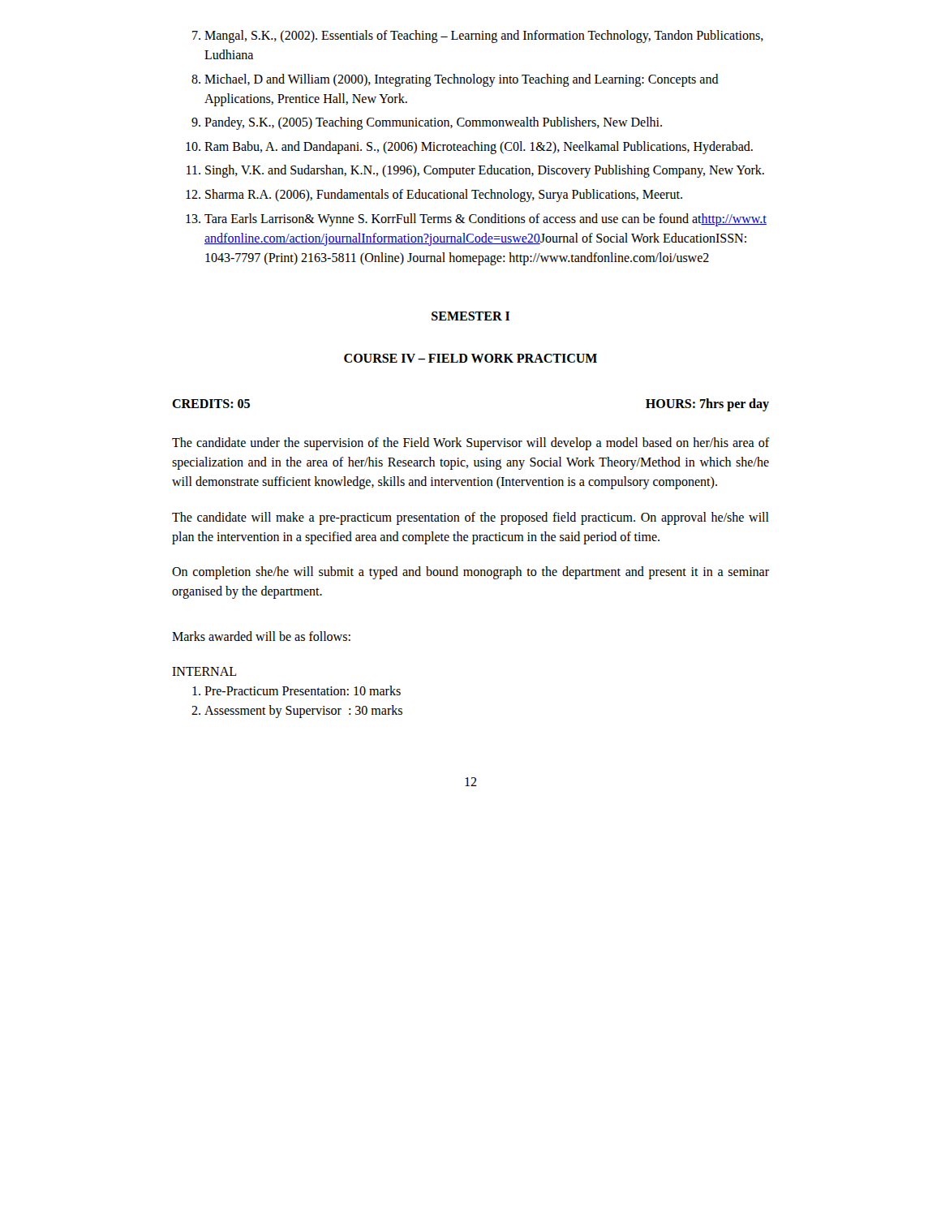Mangal, S.K., (2002). Essentials of Teaching – Learning and Information Technology, Tandon Publications, Ludhiana
Michael, D and William (2000), Integrating Technology into Teaching and Learning: Concepts and Applications, Prentice Hall, New York.
Pandey, S.K., (2005) Teaching Communication, Commonwealth Publishers, New Delhi.
Ram Babu, A. and Dandapani. S., (2006) Microteaching (C0l. 1&2), Neelkamal Publications, Hyderabad.
Singh, V.K. and Sudarshan, K.N., (1996), Computer Education, Discovery Publishing Company, New York.
Sharma R.A. (2006), Fundamentals of Educational Technology, Surya Publications, Meerut.
Tara Earls Larrison& Wynne S. KorrFull Terms & Conditions of access and use can be found athttp://www.tandfonline.com/action/journalInformation?journalCode=uswe20 Journal of Social Work EducationISSN: 1043-7797 (Print) 2163-5811 (Online) Journal homepage: http://www.tandfonline.com/loi/uswe2
SEMESTER I
COURSE IV – FIELD WORK PRACTICUM
CREDITS: 05 HOURS: 7hrs per day
The candidate under the supervision of the Field Work Supervisor will develop a model based on her/his area of specialization and in the area of her/his Research topic, using any Social Work Theory/Method in which she/he will demonstrate sufficient knowledge, skills and intervention (Intervention is a compulsory component).
The candidate will make a pre-practicum presentation of the proposed field practicum. On approval he/she will plan the intervention in a specified area and complete the practicum in the said period of time.
On completion she/he will submit a typed and bound monograph to the department and present it in a seminar organised by the department.
Marks awarded will be as follows:
INTERNAL
Pre-Practicum Presentation: 10 marks
Assessment by Supervisor : 30 marks
12